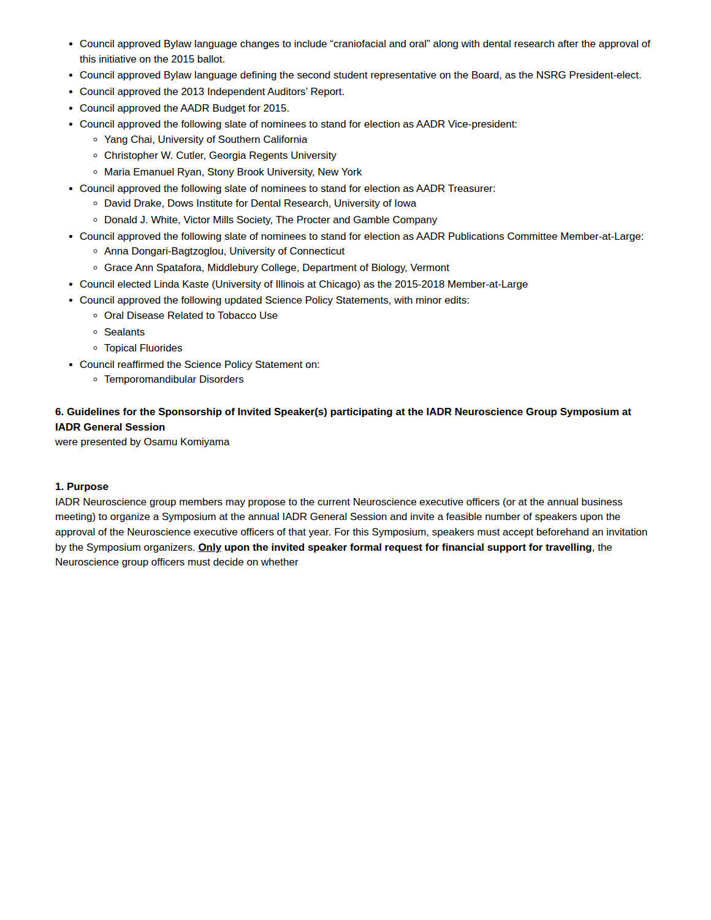Council approved Bylaw language changes to include “craniofacial and oral” along with dental research after the approval of this initiative on the 2015 ballot.
Council approved Bylaw language defining the second student representative on the Board, as the NSRG President-elect.
Council approved the 2013 Independent Auditors’ Report.
Council approved the AADR Budget for 2015.
Council approved the following slate of nominees to stand for election as AADR Vice-president:
Yang Chai, University of Southern California
Christopher W. Cutler, Georgia Regents University
Maria Emanuel Ryan, Stony Brook University, New York
Council approved the following slate of nominees to stand for election as AADR Treasurer:
David Drake, Dows Institute for Dental Research, University of Iowa
Donald J. White, Victor Mills Society, The Procter and Gamble Company
Council approved the following slate of nominees to stand for election as AADR Publications Committee Member-at-Large:
Anna Dongari-Bagtzoglou, University of Connecticut
Grace Ann Spatafora, Middlebury College, Department of Biology, Vermont
Council elected Linda Kaste (University of Illinois at Chicago) as the 2015-2018 Member-at-Large
Council approved the following updated Science Policy Statements, with minor edits:
Oral Disease Related to Tobacco Use
Sealants
Topical Fluorides
Council reaffirmed the Science Policy Statement on:
Temporomandibular Disorders
6. Guidelines for the Sponsorship of Invited Speaker(s) participating at the IADR Neuroscience Group Symposium at IADR General Session
were presented by Osamu Komiyama
1. Purpose
IADR Neuroscience group members may propose to the current Neuroscience executive officers (or at the annual business meeting) to organize a Symposium at the annual IADR General Session and invite a feasible number of speakers upon the approval of the Neuroscience executive officers of that year. For this Symposium, speakers must accept beforehand an invitation by the Symposium organizers. Only upon the invited speaker formal request for financial support for travelling, the Neuroscience group officers must decide on whether